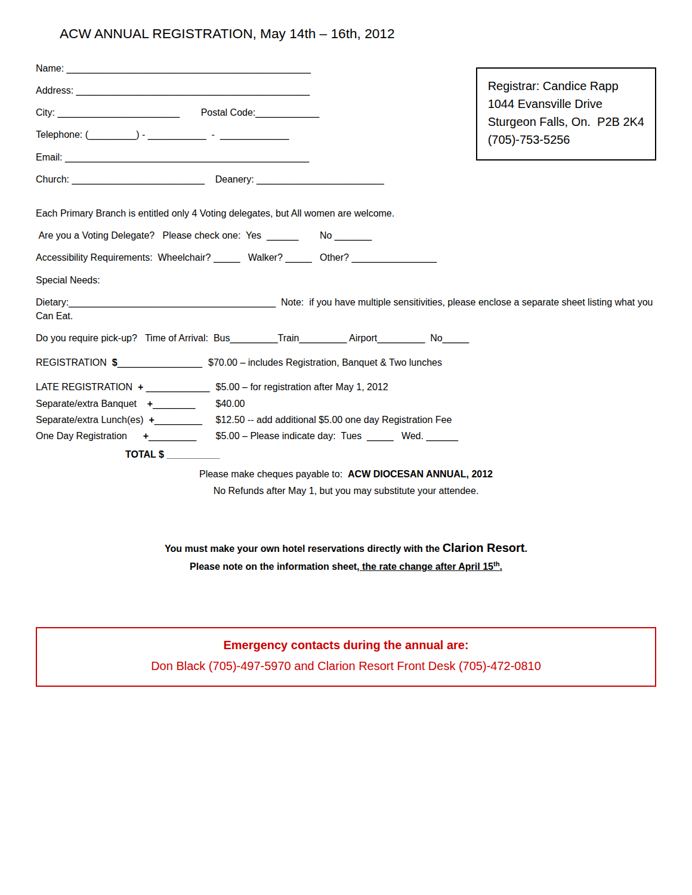ACW ANNUAL REGISTRATION, May 14th – 16th, 2012
Name: ______________________________________________
Address: ____________________________________________
City: _______________________ Postal Code:____________
Telephone: (_________) - ___________ - _____________
Email: ______________________________________________
Church: _________________________ Deanery: ________________________
Registrar: Candice Rapp
1044 Evansville Drive
Sturgeon Falls, On. P2B 2K4
(705)-753-5256
Each Primary Branch is entitled only 4 Voting delegates, but All women are welcome.
Are you a Voting Delegate? Please check one: Yes ______ No _______
Accessibility Requirements: Wheelchair? _____ Walker? _____ Other? ________________
Special Needs:
Dietary:_______________________________________ Note: if you have multiple sensitivities, please enclose a separate sheet listing what you Can Eat.
Do you require pick-up? Time of Arrival: Bus_________Train_________ Airport_________ No_____
| REGISTRATION $ ________________ | $70.00 – includes Registration, Banquet & Two lunches |
| LATE REGISTRATION + ____________ | $5.00 – for registration after May 1, 2012 |
| Separate/extra Banquet + ________ | $40.00 |
| Separate/extra Lunch(es) + _________ | $12.50 -- add additional $5.00 one day Registration Fee |
| One Day Registration + _________ | $5.00 – Please indicate day: Tues _____ Wed. ______ |
TOTAL $ __________
Please make cheques payable to: ACW DIOCESAN ANNUAL, 2012
No Refunds after May 1, but you may substitute your attendee.
You must make your own hotel reservations directly with the Clarion Resort.
Please note on the information sheet, the rate change after April 15th.
Emergency contacts during the annual are:
Don Black (705)-497-5970 and Clarion Resort Front Desk (705)-472-0810